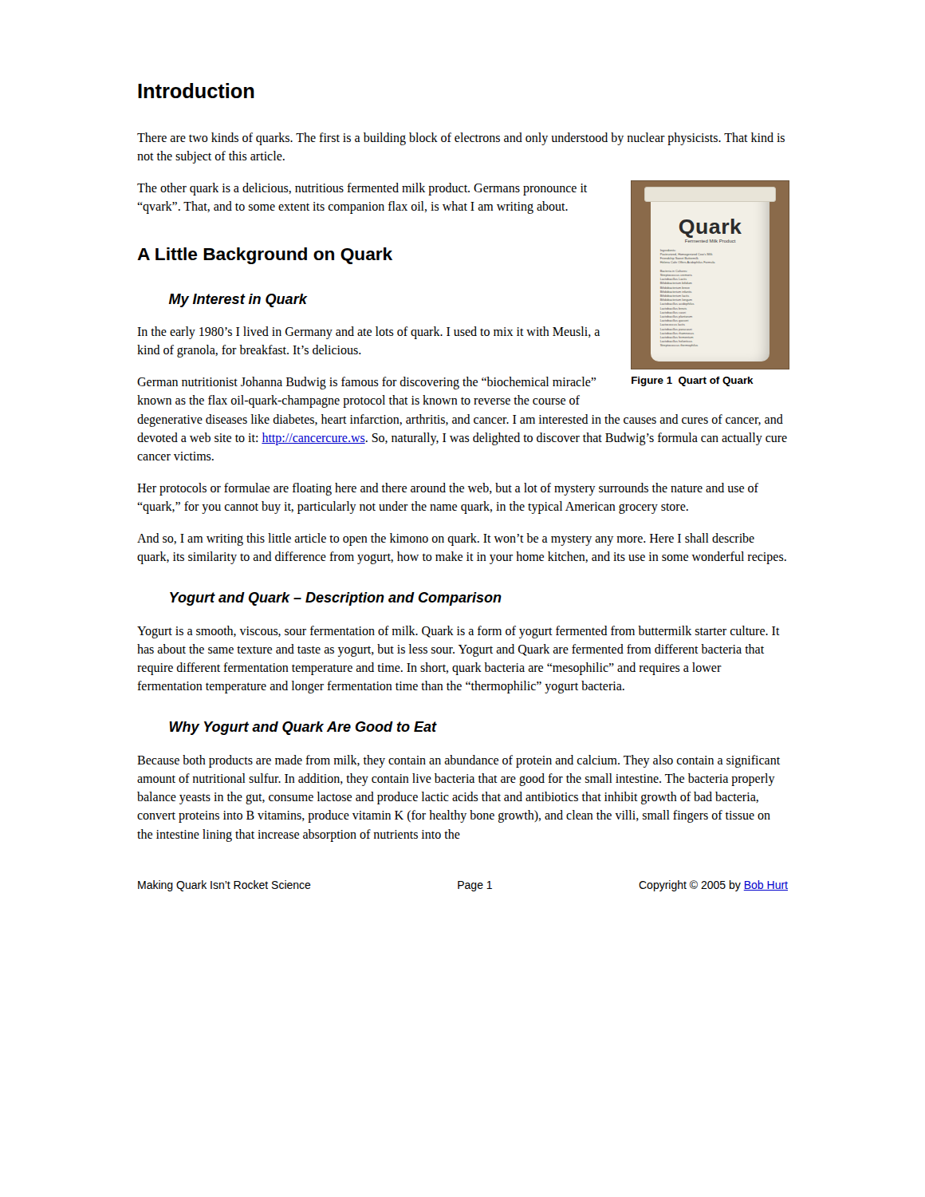Introduction
There are two kinds of quarks. The first is a building block of electrons and only understood by nuclear physicists. That kind is not the subject of this article.
Quark
Fermented Milk Product
Ingredients:
Pasteurized, Homogenized Cow's Milk
Friendship Sweet Buttermilk
Helena Cafe Offers Acidophilus Formula
Bacteria in Cultures:
Streptococcus cremoris
Lactobacillus Lactis
Bifidobacterium bifidum
Bifidobacterium breve
Bifidobacterium infantis
Bifidobacterium lactis
Bifidobacterium longum
Lactobacillus acidophilus
Lactobacillus brevis
Lactobacillus casei
Lactobacillus plantarum
Lactobacillus gasseri
Lactococcus lactis
Lactobacillus paracasei
Lactobacillus rhamnosus
Lactobacillus fermentum
Lactobacillus helveticus
Streptococcus thermophilus
Figure 1 Quart of Quark
The other quark is a delicious, nutritious fermented milk product. Germans pronounce it “qvark”. That, and to some extent its companion flax oil, is what I am writing about.
A Little Background on Quark
My Interest in Quark
In the early 1980’s I lived in Germany and ate lots of quark. I used to mix it with Meusli, a kind of granola, for breakfast. It’s delicious.
German nutritionist Johanna Budwig is famous for discovering the “biochemical miracle” known as the flax oil-quark-champagne protocol that is known to reverse the course of degenerative diseases like diabetes, heart infarction, arthritis, and cancer. I am interested in the causes and cures of cancer, and devoted a web site to it: http://cancercure.ws. So, naturally, I was delighted to discover that Budwig’s formula can actually cure cancer victims.
Her protocols or formulae are floating here and there around the web, but a lot of mystery surrounds the nature and use of “quark,” for you cannot buy it, particularly not under the name quark, in the typical American grocery store.
And so, I am writing this little article to open the kimono on quark. It won’t be a mystery any more. Here I shall describe quark, its similarity to and difference from yogurt, how to make it in your home kitchen, and its use in some wonderful recipes.
Yogurt and Quark – Description and Comparison
Yogurt is a smooth, viscous, sour fermentation of milk. Quark is a form of yogurt fermented from buttermilk starter culture. It has about the same texture and taste as yogurt, but is less sour. Yogurt and Quark are fermented from different bacteria that require different fermentation temperature and time. In short, quark bacteria are “mesophilic” and requires a lower fermentation temperature and longer fermentation time than the “thermophilic” yogurt bacteria.
Why Yogurt and Quark Are Good to Eat
Because both products are made from milk, they contain an abundance of protein and calcium. They also contain a significant amount of nutritional sulfur. In addition, they contain live bacteria that are good for the small intestine. The bacteria properly balance yeasts in the gut, consume lactose and produce lactic acids that and antibiotics that inhibit growth of bad bacteria, convert proteins into B vitamins, produce vitamin K (for healthy bone growth), and clean the villi, small fingers of tissue on the intestine lining that increase absorption of nutrients into the
Making Quark Isn’t Rocket Science Page 1 Copyright © 2005 by Bob Hurt